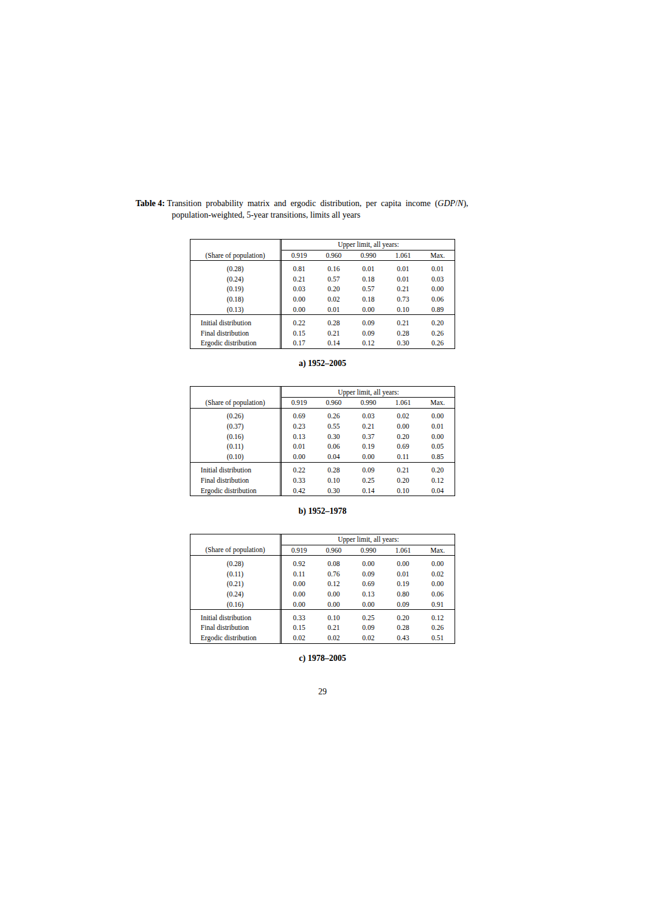Table 4: Transition probability matrix and ergodic distribution, per capita income (GDP/N), population-weighted, 5-year transitions, limits all years
| | | Upper limit, all years: |
| (Share of population) | | 0.919 | 0.960 | 0.990 | 1.061 | Max. |
| (0.28) | | 0.81 | 0.16 | 0.01 | 0.01 | 0.01 |
| (0.24) | | 0.21 | 0.57 | 0.18 | 0.01 | 0.03 |
| (0.19) | | 0.03 | 0.20 | 0.57 | 0.21 | 0.00 |
| (0.18) | | 0.00 | 0.02 | 0.18 | 0.73 | 0.06 |
| (0.13) | | 0.00 | 0.01 | 0.00 | 0.10 | 0.89 |
| Initial distribution | | 0.22 | 0.28 | 0.09 | 0.21 | 0.20 |
| Final distribution | | 0.15 | 0.21 | 0.09 | 0.28 | 0.26 |
| Ergodic distribution | | 0.17 | 0.14 | 0.12 | 0.30 | 0.26 |
a) 1952–2005
| | | Upper limit, all years: |
| (Share of population) | | 0.919 | 0.960 | 0.990 | 1.061 | Max. |
| (0.26) | | 0.69 | 0.26 | 0.03 | 0.02 | 0.00 |
| (0.37) | | 0.23 | 0.55 | 0.21 | 0.00 | 0.01 |
| (0.16) | | 0.13 | 0.30 | 0.37 | 0.20 | 0.00 |
| (0.11) | | 0.01 | 0.06 | 0.19 | 0.69 | 0.05 |
| (0.10) | | 0.00 | 0.04 | 0.00 | 0.11 | 0.85 |
| Initial distribution | | 0.22 | 0.28 | 0.09 | 0.21 | 0.20 |
| Final distribution | | 0.33 | 0.10 | 0.25 | 0.20 | 0.12 |
| Ergodic distribution | | 0.42 | 0.30 | 0.14 | 0.10 | 0.04 |
b) 1952–1978
| | | Upper limit, all years: |
| (Share of population) | | 0.919 | 0.960 | 0.990 | 1.061 | Max. |
| (0.28) | | 0.92 | 0.08 | 0.00 | 0.00 | 0.00 |
| (0.11) | | 0.11 | 0.76 | 0.09 | 0.01 | 0.02 |
| (0.21) | | 0.00 | 0.12 | 0.69 | 0.19 | 0.00 |
| (0.24) | | 0.00 | 0.00 | 0.13 | 0.80 | 0.06 |
| (0.16) | | 0.00 | 0.00 | 0.00 | 0.09 | 0.91 |
| Initial distribution | | 0.33 | 0.10 | 0.25 | 0.20 | 0.12 |
| Final distribution | | 0.15 | 0.21 | 0.09 | 0.28 | 0.26 |
| Ergodic distribution | | 0.02 | 0.02 | 0.02 | 0.43 | 0.51 |
c) 1978–2005
29